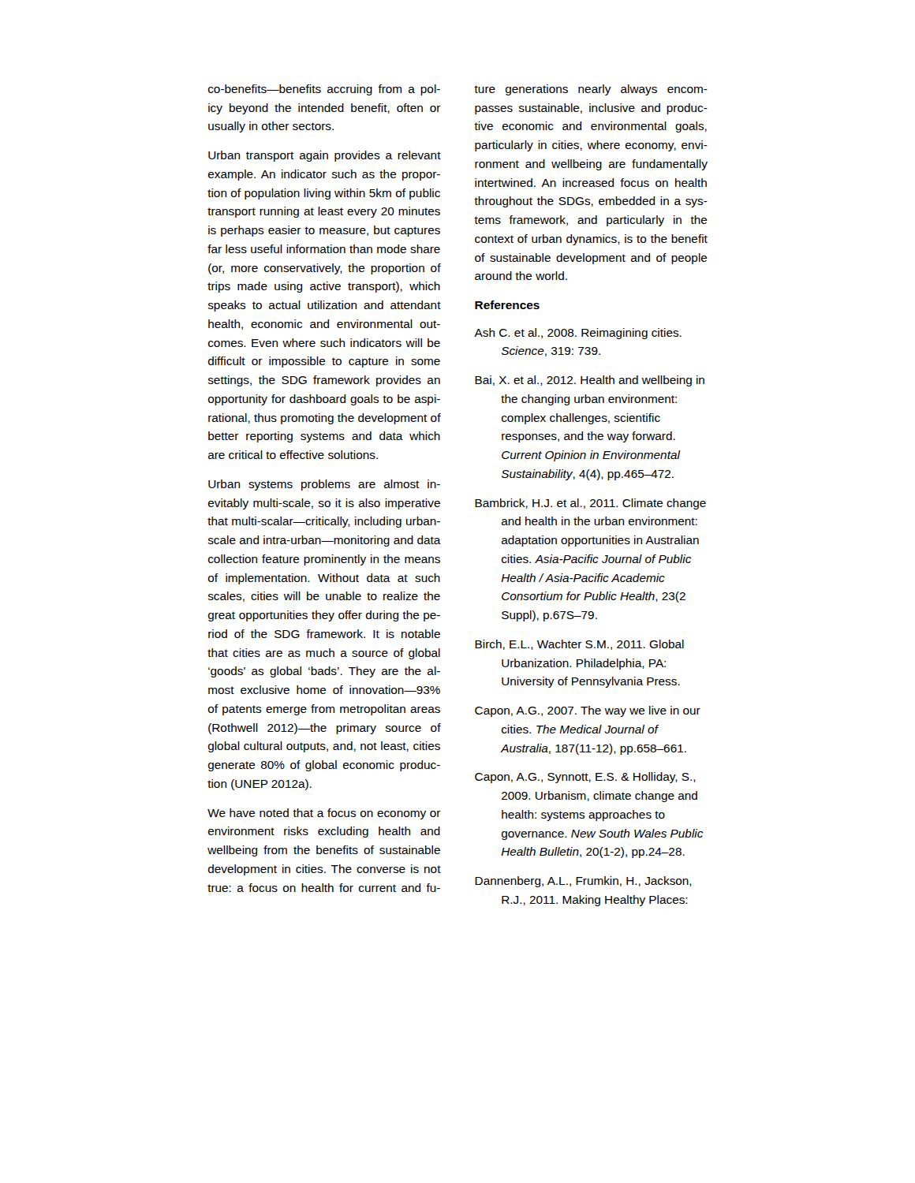co-benefits—benefits accruing from a policy beyond the intended benefit, often or usually in other sectors.
Urban transport again provides a relevant example. An indicator such as the proportion of population living within 5km of public transport running at least every 20 minutes is perhaps easier to measure, but captures far less useful information than mode share (or, more conservatively, the proportion of trips made using active transport), which speaks to actual utilization and attendant health, economic and environmental outcomes. Even where such indicators will be difficult or impossible to capture in some settings, the SDG framework provides an opportunity for dashboard goals to be aspirational, thus promoting the development of better reporting systems and data which are critical to effective solutions.
Urban systems problems are almost inevitably multi-scale, so it is also imperative that multi-scalar—critically, including urban-scale and intra-urban—monitoring and data collection feature prominently in the means of implementation. Without data at such scales, cities will be unable to realize the great opportunities they offer during the period of the SDG framework. It is notable that cities are as much a source of global ‘goods’ as global ‘bads’. They are the almost exclusive home of innovation—93% of patents emerge from metropolitan areas (Rothwell 2012)—the primary source of global cultural outputs, and, not least, cities generate 80% of global economic production (UNEP 2012a).
We have noted that a focus on economy or environment risks excluding health and wellbeing from the benefits of sustainable development in cities. The converse is not true: a focus on health for current and future generations nearly always encompasses sustainable, inclusive and productive economic and environmental goals, particularly in cities, where economy, environment and wellbeing are fundamentally intertwined. An increased focus on health throughout the SDGs, embedded in a systems framework, and particularly in the context of urban dynamics, is to the benefit of sustainable development and of people around the world.
References
Ash C. et al., 2008. Reimagining cities. Science, 319: 739.
Bai, X. et al., 2012. Health and wellbeing in the changing urban environment: complex challenges, scientific responses, and the way forward. Current Opinion in Environmental Sustainability, 4(4), pp.465–472.
Bambrick, H.J. et al., 2011. Climate change and health in the urban environment: adaptation opportunities in Australian cities. Asia-Pacific Journal of Public Health / Asia-Pacific Academic Consortium for Public Health, 23(2 Suppl), p.67S–79.
Birch, E.L., Wachter S.M., 2011. Global Urbanization. Philadelphia, PA: University of Pennsylvania Press.
Capon, A.G., 2007. The way we live in our cities. The Medical Journal of Australia, 187(11-12), pp.658–661.
Capon, A.G., Synnott, E.S. & Holliday, S., 2009. Urbanism, climate change and health: systems approaches to governance. New South Wales Public Health Bulletin, 20(1-2), pp.24–28.
Dannenberg, A.L., Frumkin, H., Jackson, R.J., 2011. Making Healthy Places: